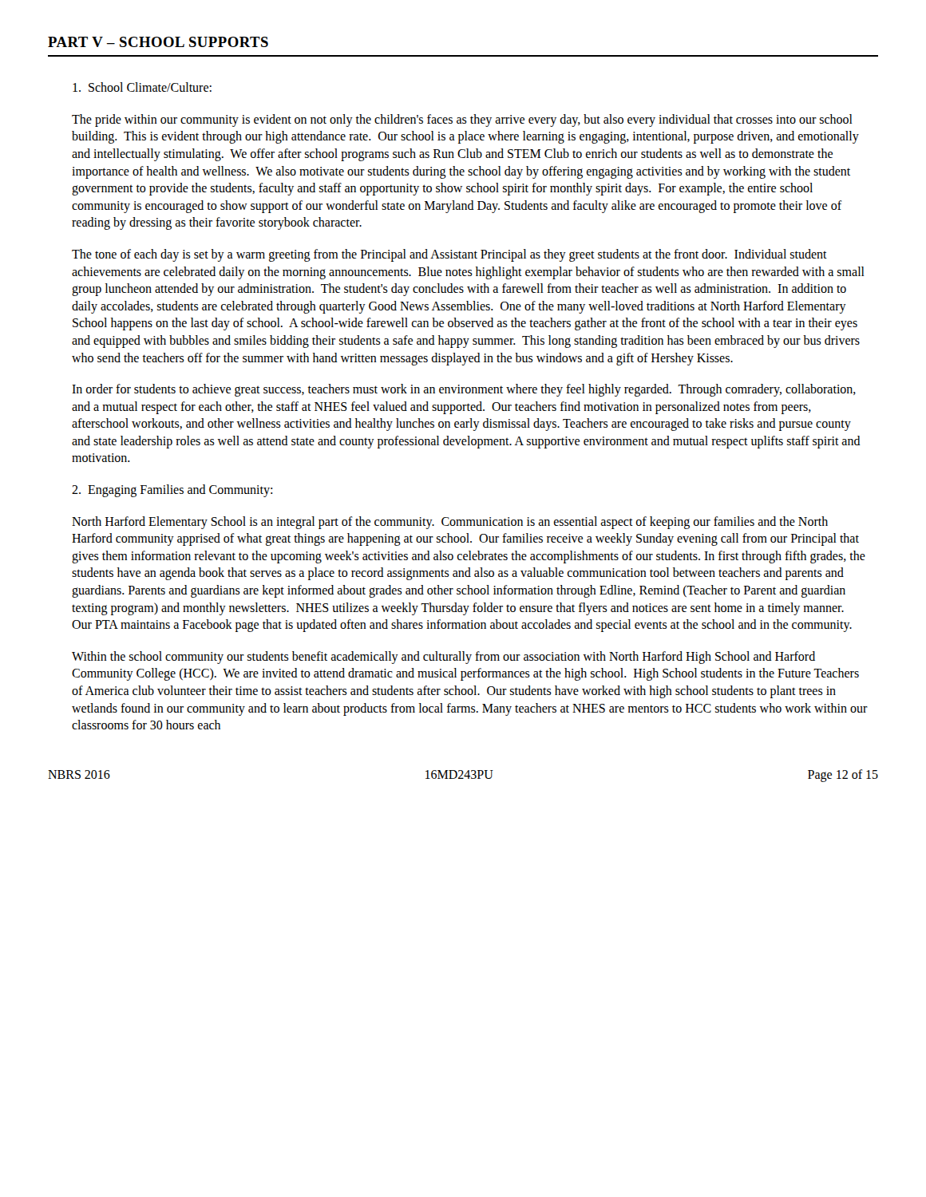PART V – SCHOOL SUPPORTS
1. School Climate/Culture:
The pride within our community is evident on not only the children's faces as they arrive every day, but also every individual that crosses into our school building. This is evident through our high attendance rate. Our school is a place where learning is engaging, intentional, purpose driven, and emotionally and intellectually stimulating. We offer after school programs such as Run Club and STEM Club to enrich our students as well as to demonstrate the importance of health and wellness. We also motivate our students during the school day by offering engaging activities and by working with the student government to provide the students, faculty and staff an opportunity to show school spirit for monthly spirit days. For example, the entire school community is encouraged to show support of our wonderful state on Maryland Day. Students and faculty alike are encouraged to promote their love of reading by dressing as their favorite storybook character.
The tone of each day is set by a warm greeting from the Principal and Assistant Principal as they greet students at the front door. Individual student achievements are celebrated daily on the morning announcements. Blue notes highlight exemplar behavior of students who are then rewarded with a small group luncheon attended by our administration. The student's day concludes with a farewell from their teacher as well as administration. In addition to daily accolades, students are celebrated through quarterly Good News Assemblies. One of the many well-loved traditions at North Harford Elementary School happens on the last day of school. A school-wide farewell can be observed as the teachers gather at the front of the school with a tear in their eyes and equipped with bubbles and smiles bidding their students a safe and happy summer. This long standing tradition has been embraced by our bus drivers who send the teachers off for the summer with hand written messages displayed in the bus windows and a gift of Hershey Kisses.
In order for students to achieve great success, teachers must work in an environment where they feel highly regarded. Through comradery, collaboration, and a mutual respect for each other, the staff at NHES feel valued and supported. Our teachers find motivation in personalized notes from peers, afterschool workouts, and other wellness activities and healthy lunches on early dismissal days. Teachers are encouraged to take risks and pursue county and state leadership roles as well as attend state and county professional development. A supportive environment and mutual respect uplifts staff spirit and motivation.
2. Engaging Families and Community:
North Harford Elementary School is an integral part of the community. Communication is an essential aspect of keeping our families and the North Harford community apprised of what great things are happening at our school. Our families receive a weekly Sunday evening call from our Principal that gives them information relevant to the upcoming week's activities and also celebrates the accomplishments of our students. In first through fifth grades, the students have an agenda book that serves as a place to record assignments and also as a valuable communication tool between teachers and parents and guardians. Parents and guardians are kept informed about grades and other school information through Edline, Remind (Teacher to Parent and guardian texting program) and monthly newsletters. NHES utilizes a weekly Thursday folder to ensure that flyers and notices are sent home in a timely manner. Our PTA maintains a Facebook page that is updated often and shares information about accolades and special events at the school and in the community.
Within the school community our students benefit academically and culturally from our association with North Harford High School and Harford Community College (HCC). We are invited to attend dramatic and musical performances at the high school. High School students in the Future Teachers of America club volunteer their time to assist teachers and students after school. Our students have worked with high school students to plant trees in wetlands found in our community and to learn about products from local farms. Many teachers at NHES are mentors to HCC students who work within our classrooms for 30 hours each
NBRS 2016 16MD243PU Page 12 of 15